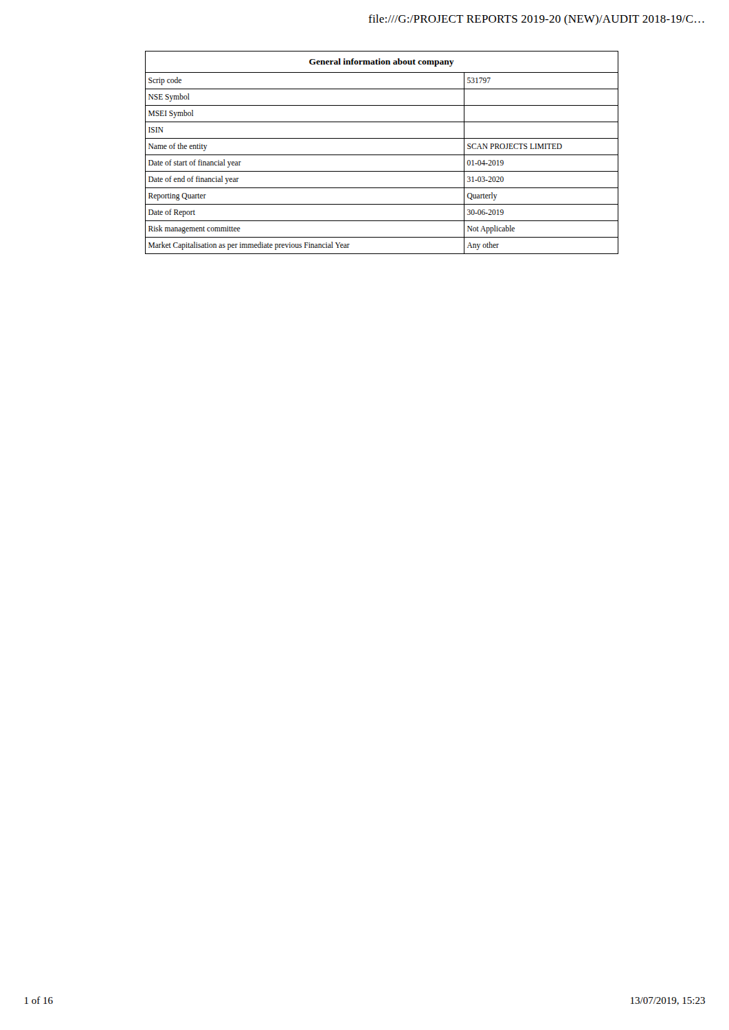file:///G:/PROJECT REPORTS 2019-20 (NEW)/AUDIT 2018-19/C…
General information about company
| Scrip code | 531797 |
| NSE Symbol | |
| MSEI Symbol | |
| ISIN | |
| Name of the entity | SCAN PROJECTS LIMITED |
| Date of start of financial year | 01-04-2019 |
| Date of end of financial year | 31-03-2020 |
| Reporting Quarter | Quarterly |
| Date of Report | 30-06-2019 |
| Risk management committee | Not Applicable |
| Market Capitalisation as per immediate previous Financial Year | Any other |
1 of 16 13/07/2019, 15:23